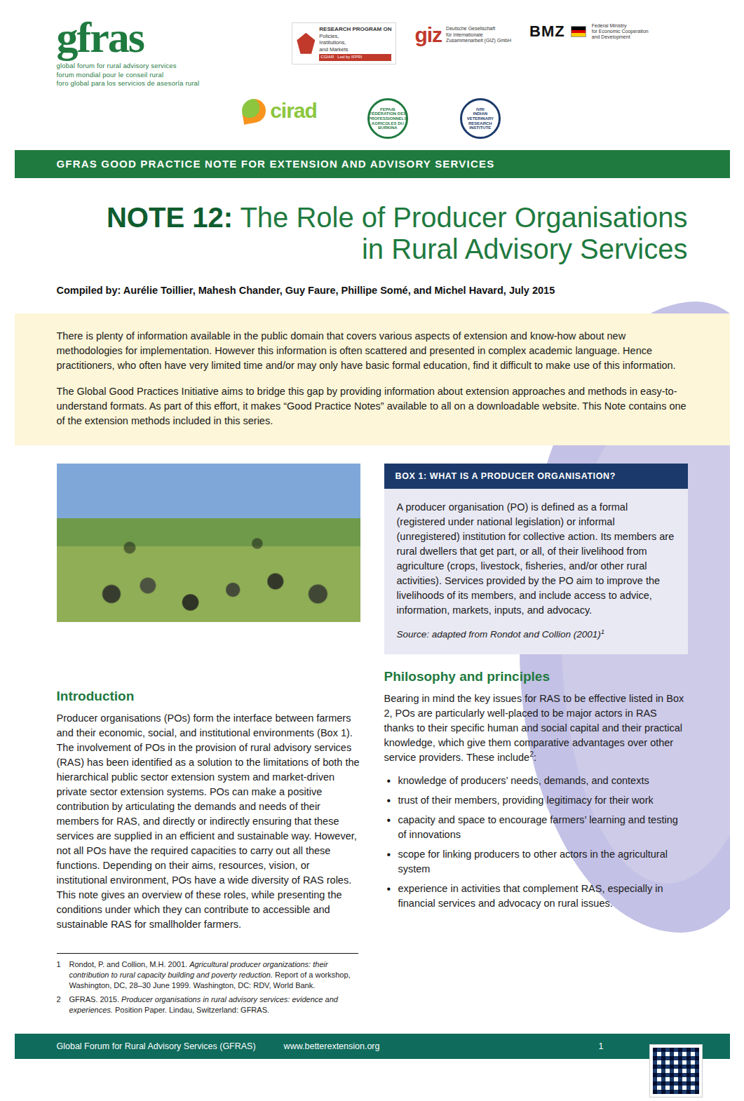gfras
global forum for rural advisory services
forum mondial pour le conseil rural
foro global para los servicios de asesoría rural
RESEARCH PROGRAM ON Policies,
Institutions,
and Markets
CGIAR Led by IFPRI
giz
Deutsche Gesellschaft
für Internationale
Zusammenarbeit (GIZ) GmbH
BMZ
Federal Ministry
for Economic Cooperation
and Development
cirad
FEPA/B
FÉDÉRATION DES PROFESSIONNELS AGRICOLES DU BURKINA
IVRI
INDIAN VETERINARY RESEARCH INSTITUTE
GFRAS GOOD PRACTICE NOTE FOR EXTENSION AND ADVISORY SERVICES
NOTE 12: The Role of Producer Organisations
in Rural Advisory Services
Compiled by: Aurélie Toillier, Mahesh Chander, Guy Faure, Phillipe Somé, and Michel Havard, July 2015
There is plenty of information available in the public domain that covers various aspects of extension and know-how about new methodologies for implementation. However this information is often scattered and presented in complex academic language. Hence practitioners, who often have very limited time and/or may only have basic formal education, find it difficult to make use of this information.
The Global Good Practices Initiative aims to bridge this gap by providing information about extension approaches and methods in easy-to-understand formats. As part of this effort, it makes “Good Practice Notes” available to all on a downloadable website. This Note contains one of the extension methods included in this series.
Introduction
Producer organisations (POs) form the interface between farmers and their economic, social, and institutional environments (Box 1). The involvement of POs in the provision of rural advisory services (RAS) has been identified as a solution to the limitations of both the hierarchical public sector extension system and market-driven private sector extension systems. POs can make a positive contribution by articulating the demands and needs of their members for RAS, and directly or indirectly ensuring that these services are supplied in an efficient and sustainable way. However, not all POs have the required capacities to carry out all these functions. Depending on their aims, resources, vision, or institutional environment, POs have a wide diversity of RAS roles. This note gives an overview of these roles, while presenting the conditions under which they can contribute to accessible and sustainable RAS for smallholder farmers.
BOX 1: WHAT IS A PRODUCER ORGANISATION?
A producer organisation (PO) is defined as a formal (registered under national legislation) or informal (unregistered) institution for collective action. Its members are rural dwellers that get part, or all, of their livelihood from agriculture (crops, livestock, fisheries, and/or other rural activities). Services provided by the PO aim to improve the livelihoods of its members, and include access to advice, information, markets, inputs, and advocacy.
Source: adapted from Rondot and Collion (2001)1
Philosophy and principles
Bearing in mind the key issues for RAS to be effective listed in Box 2, POs are particularly well-placed to be major actors in RAS thanks to their specific human and social capital and their practical knowledge, which give them comparative advantages over other service providers. These include2:
knowledge of producers’ needs, demands, and contexts
trust of their members, providing legitimacy for their work
capacity and space to encourage farmers’ learning and testing of innovations
scope for linking producers to other actors in the agricultural system
experience in activities that complement RAS, especially in financial services and advocacy on rural issues.
1
Rondot, P. and Collion, M.H. 2001. Agricultural producer organizations: their contribution to rural capacity building and poverty reduction. Report of a workshop, Washington, DC, 28–30 June 1999. Washington, DC: RDV, World Bank.
2
GFRAS. 2015. Producer organisations in rural advisory services: evidence and experiences. Position Paper. Lindau, Switzerland: GFRAS.
Global Forum for Rural Advisory Services (GFRAS) www.betterextension.org 1